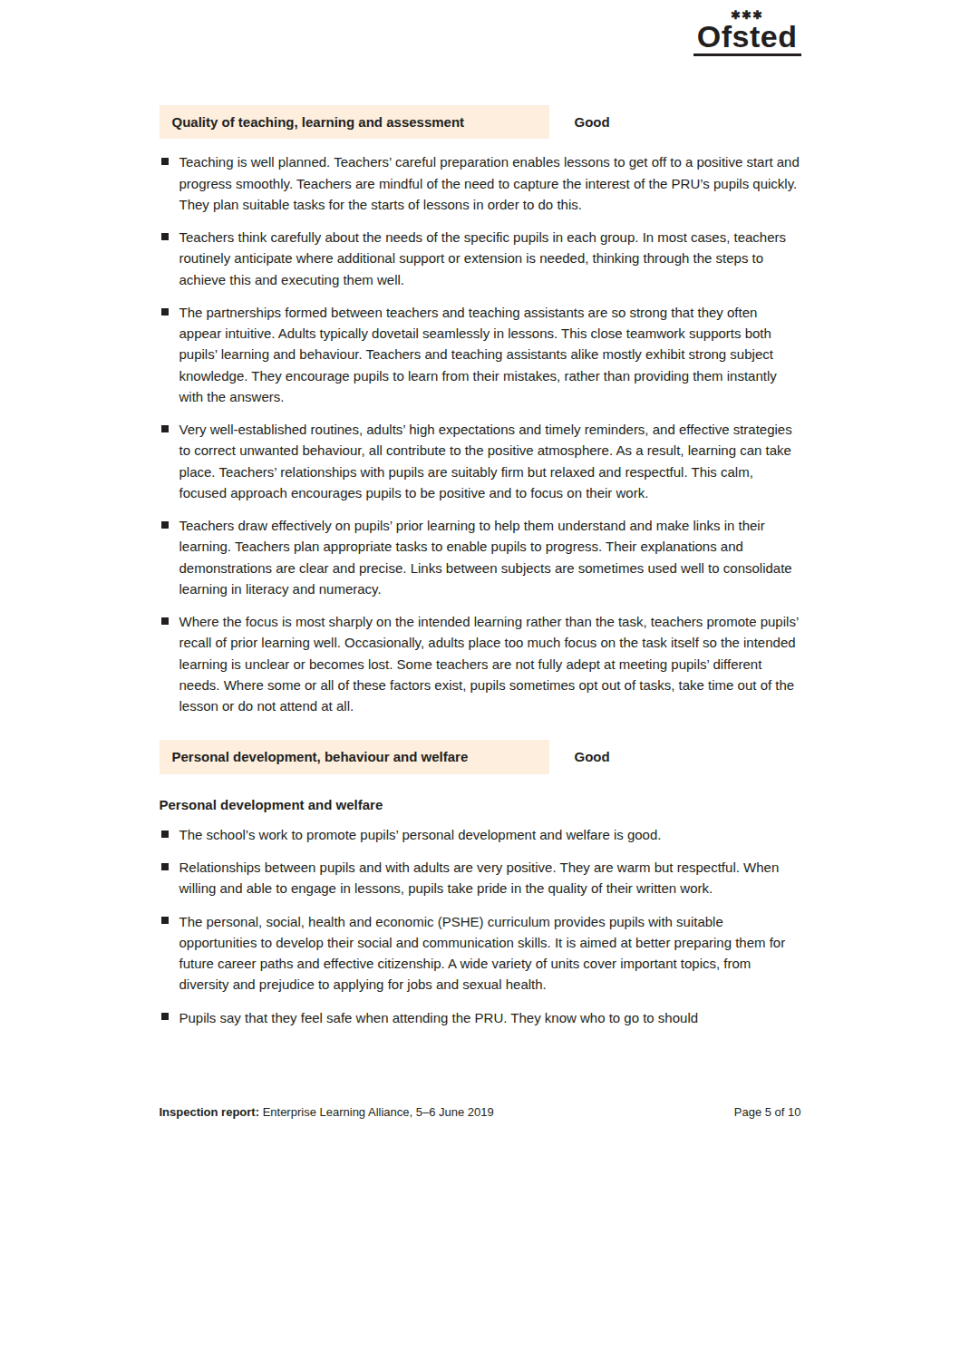✱✱✱
Ofsted
Quality of teaching, learning and assessment
Good
Teaching is well planned. Teachers’ careful preparation enables lessons to get off to a positive start and progress smoothly. Teachers are mindful of the need to capture the interest of the PRU’s pupils quickly. They plan suitable tasks for the starts of lessons in order to do this.
Teachers think carefully about the needs of the specific pupils in each group. In most cases, teachers routinely anticipate where additional support or extension is needed, thinking through the steps to achieve this and executing them well.
The partnerships formed between teachers and teaching assistants are so strong that they often appear intuitive. Adults typically dovetail seamlessly in lessons. This close teamwork supports both pupils’ learning and behaviour. Teachers and teaching assistants alike mostly exhibit strong subject knowledge. They encourage pupils to learn from their mistakes, rather than providing them instantly with the answers.
Very well-established routines, adults’ high expectations and timely reminders, and effective strategies to correct unwanted behaviour, all contribute to the positive atmosphere. As a result, learning can take place. Teachers’ relationships with pupils are suitably firm but relaxed and respectful. This calm, focused approach encourages pupils to be positive and to focus on their work.
Teachers draw effectively on pupils’ prior learning to help them understand and make links in their learning. Teachers plan appropriate tasks to enable pupils to progress. Their explanations and demonstrations are clear and precise. Links between subjects are sometimes used well to consolidate learning in literacy and numeracy.
Where the focus is most sharply on the intended learning rather than the task, teachers promote pupils’ recall of prior learning well. Occasionally, adults place too much focus on the task itself so the intended learning is unclear or becomes lost. Some teachers are not fully adept at meeting pupils’ different needs. Where some or all of these factors exist, pupils sometimes opt out of tasks, take time out of the lesson or do not attend at all.
Personal development, behaviour and welfare
Good
Personal development and welfare
The school’s work to promote pupils’ personal development and welfare is good.
Relationships between pupils and with adults are very positive. They are warm but respectful. When willing and able to engage in lessons, pupils take pride in the quality of their written work.
The personal, social, health and economic (PSHE) curriculum provides pupils with suitable opportunities to develop their social and communication skills. It is aimed at better preparing them for future career paths and effective citizenship. A wide variety of units cover important topics, from diversity and prejudice to applying for jobs and sexual health.
Pupils say that they feel safe when attending the PRU. They know who to go to should
Inspection report: Enterprise Learning Alliance, 5–6 June 2019
Page 5 of 10